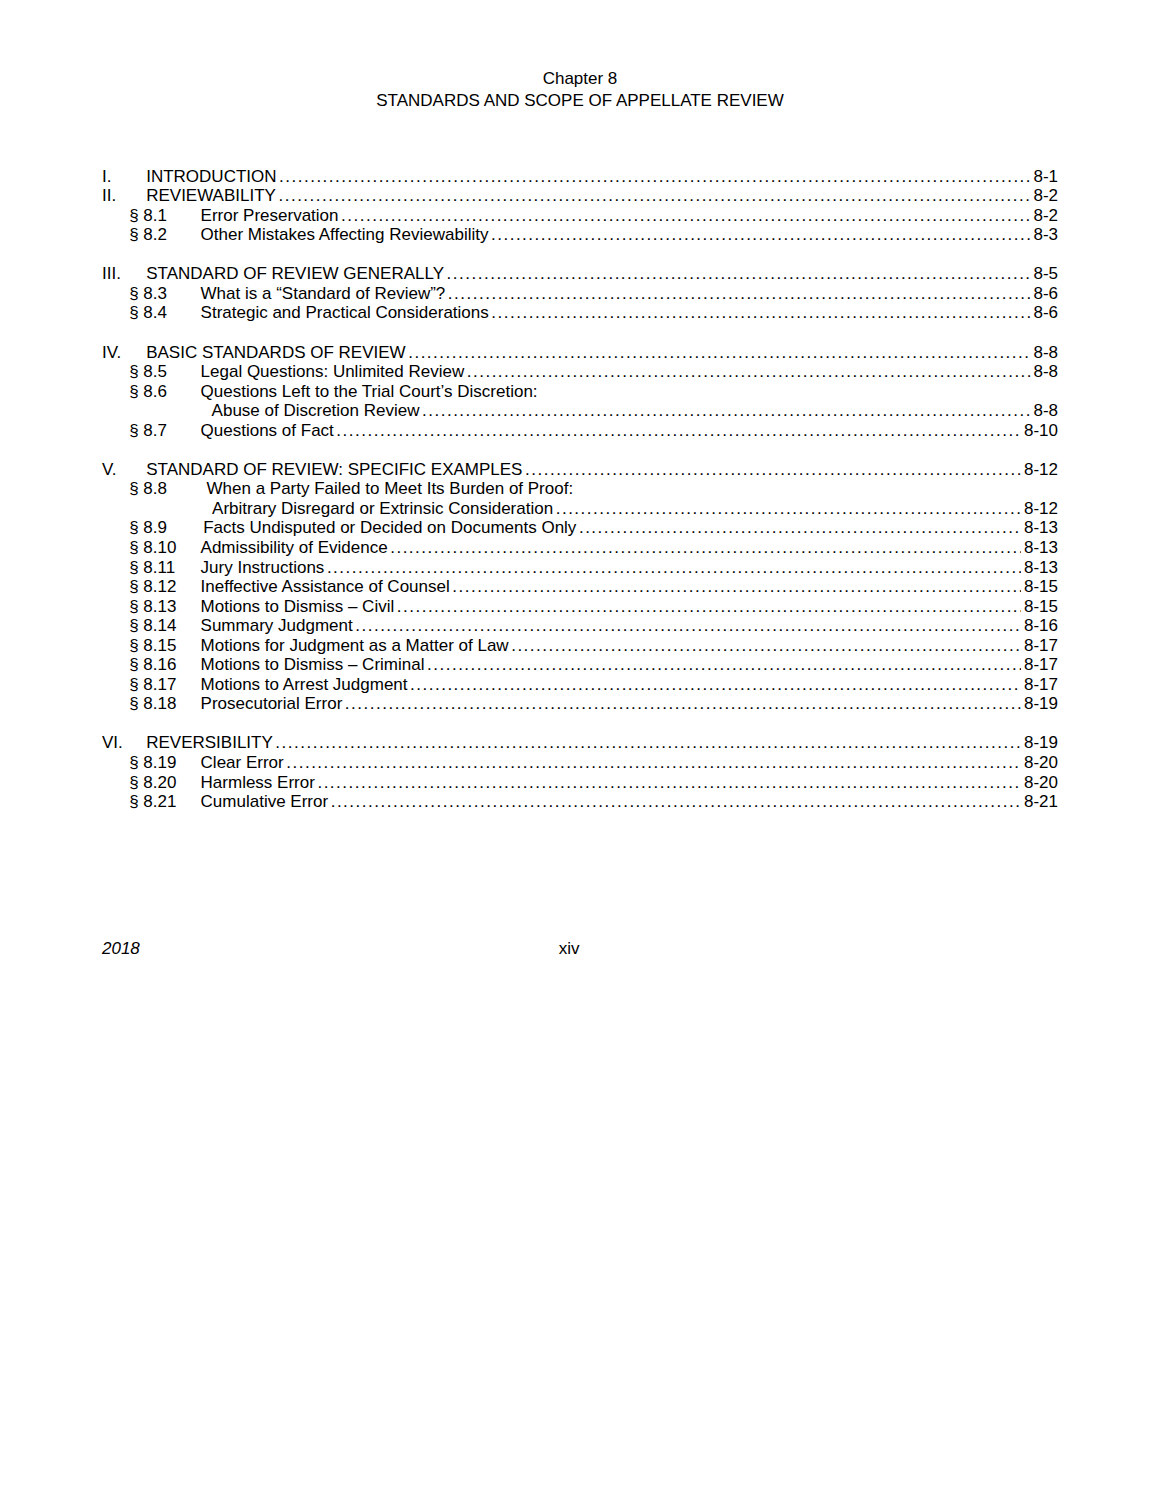Chapter 8
STANDARDS AND SCOPE OF APPELLATE REVIEW
I. INTRODUCTION 8-1
II. REVIEWABILITY 8-2
§ 8.1 Error Preservation 8-2
§ 8.2 Other Mistakes Affecting Reviewability 8-3
III. STANDARD OF REVIEW GENERALLY 8-5
§ 8.3 What is a “Standard of Review”? 8-6
§ 8.4 Strategic and Practical Considerations 8-6
IV. BASIC STANDARDS OF REVIEW 8-8
§ 8.5 Legal Questions: Unlimited Review 8-8
§ 8.6 Questions Left to the Trial Court’s Discretion:
Abuse of Discretion Review 8-8
§ 8.7 Questions of Fact 8-10
V. STANDARD OF REVIEW: SPECIFIC EXAMPLES 8-12
§ 8.8 When a Party Failed to Meet Its Burden of Proof:
Arbitrary Disregard or Extrinsic Consideration 8-12
§ 8.9 Facts Undisputed or Decided on Documents Only 8-13
§ 8.10 Admissibility of Evidence 8-13
§ 8.11 Jury Instructions 8-13
§ 8.12 Ineffective Assistance of Counsel 8-15
§ 8.13 Motions to Dismiss – Civil 8-15
§ 8.14 Summary Judgment 8-16
§ 8.15 Motions for Judgment as a Matter of Law 8-17
§ 8.16 Motions to Dismiss – Criminal 8-17
§ 8.17 Motions to Arrest Judgment 8-17
§ 8.18 Prosecutorial Error 8-19
VI. REVERSIBILITY 8-19
§ 8.19 Clear Error 8-20
§ 8.20 Harmless Error 8-20
§ 8.21 Cumulative Error 8-21
2018
xiv